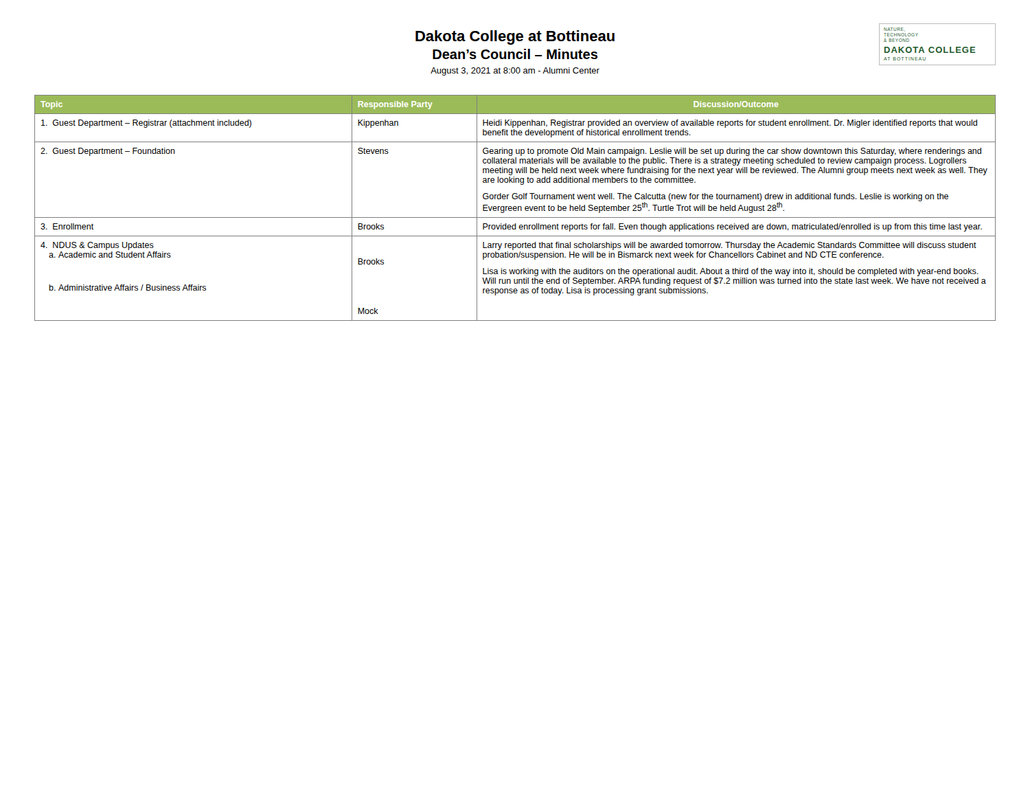Nature,
Technology
& Beyond
DAKOTA COLLEGE
AT BOTTINEAU
Dakota College at Bottineau
Dean’s Council – Minutes
August 3, 2021 at 8:00 am - Alumni Center
| Topic | Responsible Party | Discussion/Outcome |
| --- | --- | --- |
| 1. Guest Department – Registrar (attachment included) | Kippenhan | Heidi Kippenhan, Registrar provided an overview of available reports for student enrollment. Dr. Migler identified reports that would benefit the development of historical enrollment trends. |
| 2. Guest Department – Foundation | Stevens | Gearing up to promote Old Main campaign. Leslie will be set up during the car show downtown this Saturday, where renderings and collateral materials will be available to the public. There is a strategy meeting scheduled to review campaign process. Logrollers meeting will be held next week where fundraising for the next year will be reviewed. The Alumni group meets next week as well. They are looking to add additional members to the committee. Gorder Golf Tournament went well. The Calcutta (new for the tournament) drew in additional funds. Leslie is working on the Evergreen event to be held September 25 th . Turtle Trot will be held August 28 th . |
| 3. Enrollment | Brooks | Provided enrollment reports for fall. Even though applications received are down, matriculated/enrolled is up from this time last year. |
| 4. NDUS & Campus Updates Academic and Student Affairs Administrative Affairs / Business Affairs | Brooks Mock | Larry reported that final scholarships will be awarded tomorrow. Thursday the Academic Standards Committee will discuss student probation/suspension. He will be in Bismarck next week for Chancellors Cabinet and ND CTE conference. Lisa is working with the auditors on the operational audit. About a third of the way into it, should be completed with year-end books. Will run until the end of September. ARPA funding request of $7.2 million was turned into the state last week. We have not received a response as of today. Lisa is processing grant submissions. |